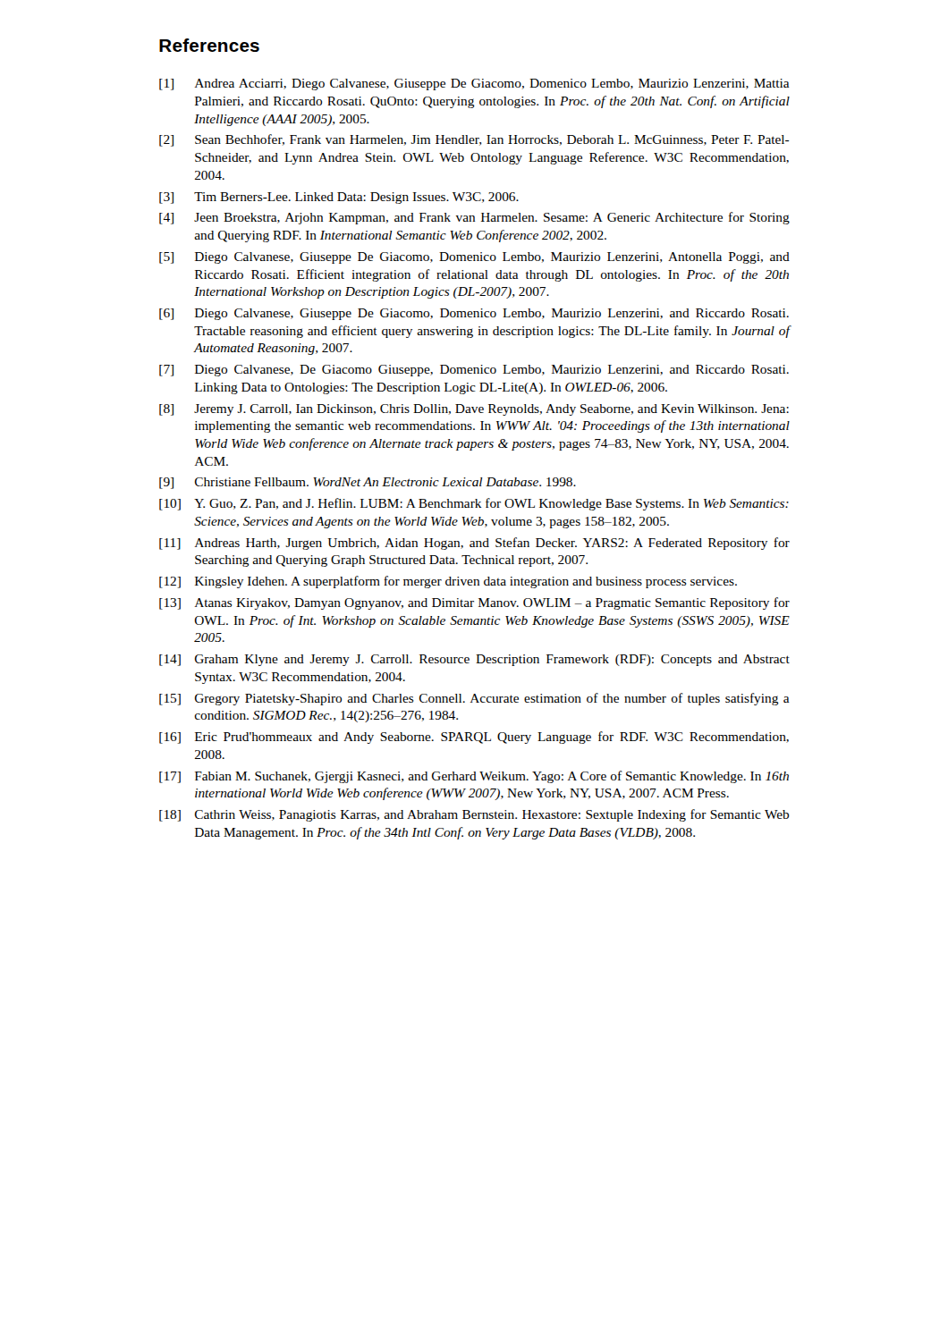References
Andrea Acciarri, Diego Calvanese, Giuseppe De Giacomo, Domenico Lembo, Maurizio Lenzerini, Mattia Palmieri, and Riccardo Rosati. QuOnto: Querying ontologies. In Proc. of the 20th Nat. Conf. on Artificial Intelligence (AAAI 2005), 2005.
Sean Bechhofer, Frank van Harmelen, Jim Hendler, Ian Horrocks, Deborah L. McGuinness, Peter F. Patel-Schneider, and Lynn Andrea Stein. OWL Web Ontology Language Reference. W3C Recommendation, 2004.
Tim Berners-Lee. Linked Data: Design Issues. W3C, 2006.
Jeen Broekstra, Arjohn Kampman, and Frank van Harmelen. Sesame: A Generic Architecture for Storing and Querying RDF. In International Semantic Web Conference 2002, 2002.
Diego Calvanese, Giuseppe De Giacomo, Domenico Lembo, Maurizio Lenzerini, Antonella Poggi, and Riccardo Rosati. Efficient integration of relational data through DL ontologies. In Proc. of the 20th International Workshop on Description Logics (DL-2007), 2007.
Diego Calvanese, Giuseppe De Giacomo, Domenico Lembo, Maurizio Lenzerini, and Riccardo Rosati. Tractable reasoning and efficient query answering in description logics: The DL-Lite family. In Journal of Automated Reasoning, 2007.
Diego Calvanese, De Giacomo Giuseppe, Domenico Lembo, Maurizio Lenzerini, and Riccardo Rosati. Linking Data to Ontologies: The Description Logic DL-Lite(A). In OWLED-06, 2006.
Jeremy J. Carroll, Ian Dickinson, Chris Dollin, Dave Reynolds, Andy Seaborne, and Kevin Wilkinson. Jena: implementing the semantic web recommendations. In WWW Alt. '04: Proceedings of the 13th international World Wide Web conference on Alternate track papers & posters, pages 74–83, New York, NY, USA, 2004. ACM.
Christiane Fellbaum. WordNet An Electronic Lexical Database. 1998.
Y. Guo, Z. Pan, and J. Heflin. LUBM: A Benchmark for OWL Knowledge Base Systems. In Web Semantics: Science, Services and Agents on the World Wide Web, volume 3, pages 158–182, 2005.
Andreas Harth, Jurgen Umbrich, Aidan Hogan, and Stefan Decker. YARS2: A Federated Repository for Searching and Querying Graph Structured Data. Technical report, 2007.
Kingsley Idehen. A superplatform for merger driven data integration and business process services.
Atanas Kiryakov, Damyan Ognyanov, and Dimitar Manov. OWLIM – a Pragmatic Semantic Repository for OWL. In Proc. of Int. Workshop on Scalable Semantic Web Knowledge Base Systems (SSWS 2005), WISE 2005.
Graham Klyne and Jeremy J. Carroll. Resource Description Framework (RDF): Concepts and Abstract Syntax. W3C Recommendation, 2004.
Gregory Piatetsky-Shapiro and Charles Connell. Accurate estimation of the number of tuples satisfying a condition. SIGMOD Rec., 14(2):256–276, 1984.
Eric Prud'hommeaux and Andy Seaborne. SPARQL Query Language for RDF. W3C Recommendation, 2008.
Fabian M. Suchanek, Gjergji Kasneci, and Gerhard Weikum. Yago: A Core of Semantic Knowledge. In 16th international World Wide Web conference (WWW 2007), New York, NY, USA, 2007. ACM Press.
Cathrin Weiss, Panagiotis Karras, and Abraham Bernstein. Hexastore: Sextuple Indexing for Semantic Web Data Management. In Proc. of the 34th Intl Conf. on Very Large Data Bases (VLDB), 2008.